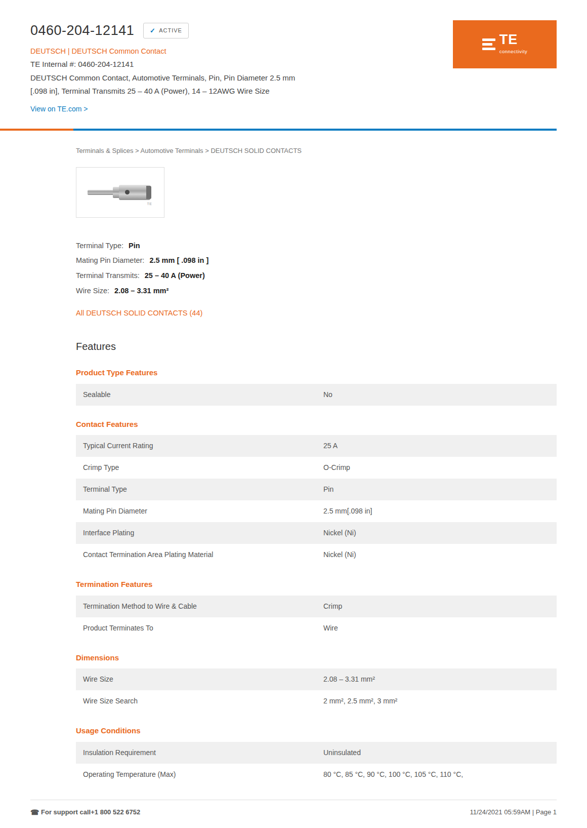0460-204-12141
✓ ACTIVE
DEUTSCH | DEUTSCH Common Contact
TE Internal #: 0460-204-12141
DEUTSCH Common Contact, Automotive Terminals, Pin, Pin Diameter 2.5 mm [.098 in], Terminal Transmits 25 – 40 A (Power), 14 – 12AWG Wire Size
View on TE.com >
TE
connectivity
Terminals & Splices > Automotive Terminals > DEUTSCH SOLID CONTACTS
TE
Terminal Type: Pin
Mating Pin Diameter: 2.5 mm [ .098 in ]
Terminal Transmits: 25 – 40 A (Power)
Wire Size: 2.08 – 3.31 mm²
All DEUTSCH SOLID CONTACTS (44)
Features
Product Type Features
| Sealable | No |
Contact Features
| Typical Current Rating | 25 A |
| Crimp Type | O-Crimp |
| Terminal Type | Pin |
| Mating Pin Diameter | 2.5 mm[.098 in] |
| Interface Plating | Nickel (Ni) |
| Contact Termination Area Plating Material | Nickel (Ni) |
Termination Features
| Termination Method to Wire & Cable | Crimp |
| Product Terminates To | Wire |
Dimensions
| Wire Size | 2.08 – 3.31 mm² |
| Wire Size Search | 2 mm², 2.5 mm², 3 mm² |
Usage Conditions
| Insulation Requirement | Uninsulated |
| Operating Temperature (Max) | 80 °C, 85 °C, 90 °C, 100 °C, 105 °C, 110 °C, |
For support call+1 800 522 6752
11/24/2021 05:59AM | Page 1